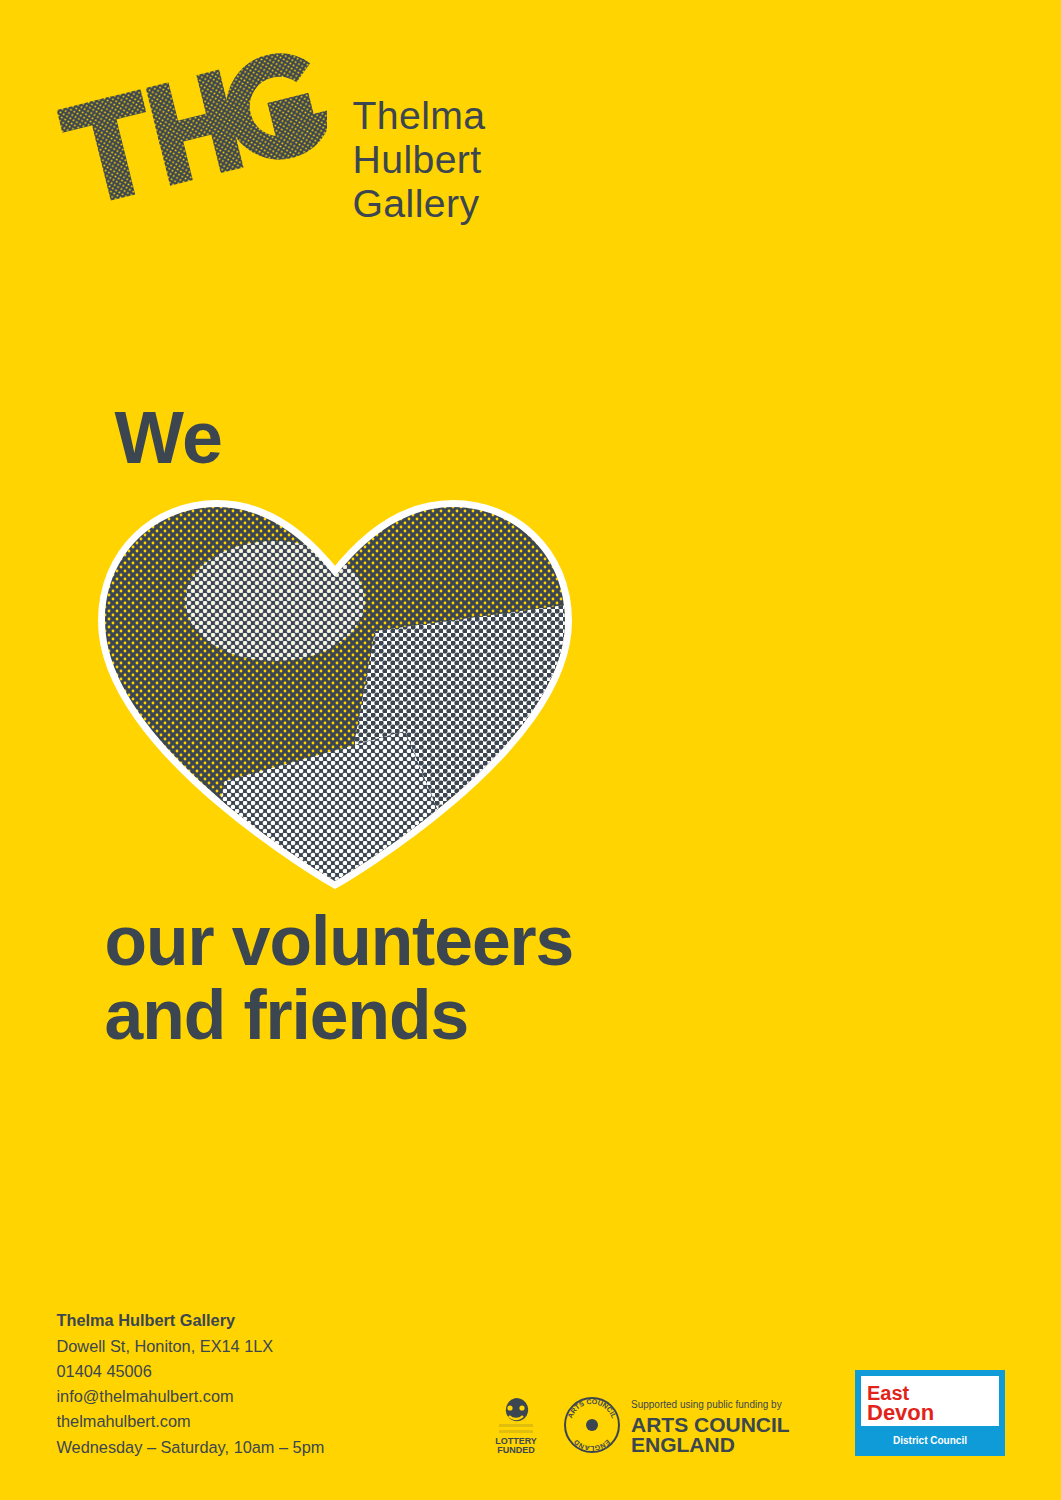Thelma
Hulbert
Gallery
We
our volunteers
and friends
Thelma Hulbert Gallery
Dowell St, Honiton, EX14 1LX
01404 45006
info@thelmahulbert.com
thelmahulbert.com
Wednesday – Saturday, 10am – 5pm
LOTTERY FUNDED ARTS COUNCIL ENGLAND Supported using public funding by ARTS COUNCIL ENGLAND
East Devon District Council